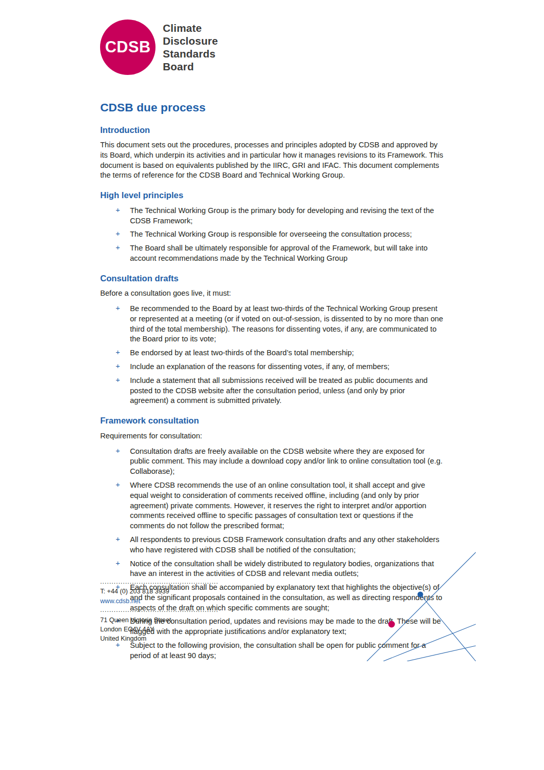CDSB
Climate
Disclosure
Standards
Board
CDSB due process
Introduction
This document sets out the procedures, processes and principles adopted by CDSB and approved by its Board, which underpin its activities and in particular how it manages revisions to its Framework. This document is based on equivalents published by the IIRC, GRI and IFAC. This document complements the terms of reference for the CDSB Board and Technical Working Group.
High level principles
The Technical Working Group is the primary body for developing and revising the text of the CDSB Framework;
The Technical Working Group is responsible for overseeing the consultation process;
The Board shall be ultimately responsible for approval of the Framework, but will take into account recommendations made by the Technical Working Group
Consultation drafts
Before a consultation goes live, it must:
Be recommended to the Board by at least two-thirds of the Technical Working Group present or represented at a meeting (or if voted on out-of-session, is dissented to by no more than one third of the total membership). The reasons for dissenting votes, if any, are communicated to the Board prior to its vote;
Be endorsed by at least two-thirds of the Board’s total membership;
Include an explanation of the reasons for dissenting votes, if any, of members;
Include a statement that all submissions received will be treated as public documents and posted to the CDSB website after the consultation period, unless (and only by prior agreement) a comment is submitted privately.
Framework consultation
Requirements for consultation:
Consultation drafts are freely available on the CDSB website where they are exposed for public comment. This may include a download copy and/or link to online consultation tool (e.g. Collaborase);
Where CDSB recommends the use of an online consultation tool, it shall accept and give equal weight to consideration of comments received offline, including (and only by prior agreement) private comments. However, it reserves the right to interpret and/or apportion comments received offline to specific passages of consultation text or questions if the comments do not follow the prescribed format;
All respondents to previous CDSB Framework consultation drafts and any other stakeholders who have registered with CDSB shall be notified of the consultation;
Notice of the consultation shall be widely distributed to regulatory bodies, organizations that have an interest in the activities of CDSB and relevant media outlets;
Each consultation shall be accompanied by explanatory text that highlights the objective(s) of and the significant proposals contained in the consultation, as well as directing respondents to aspects of the draft on which specific comments are sought;
During the consultation period, updates and revisions may be made to the draft. These will be flagged with the appropriate justifications and/or explanatory text;
Subject to the following provision, the consultation shall be open for public comment for a period of at least 90 days;
....................................................
T: +44 (0) 203 818 3939
www.cdsb.net
....................................................
71 Queen Victoria Street
London EC4V 4AY
United Kingdom